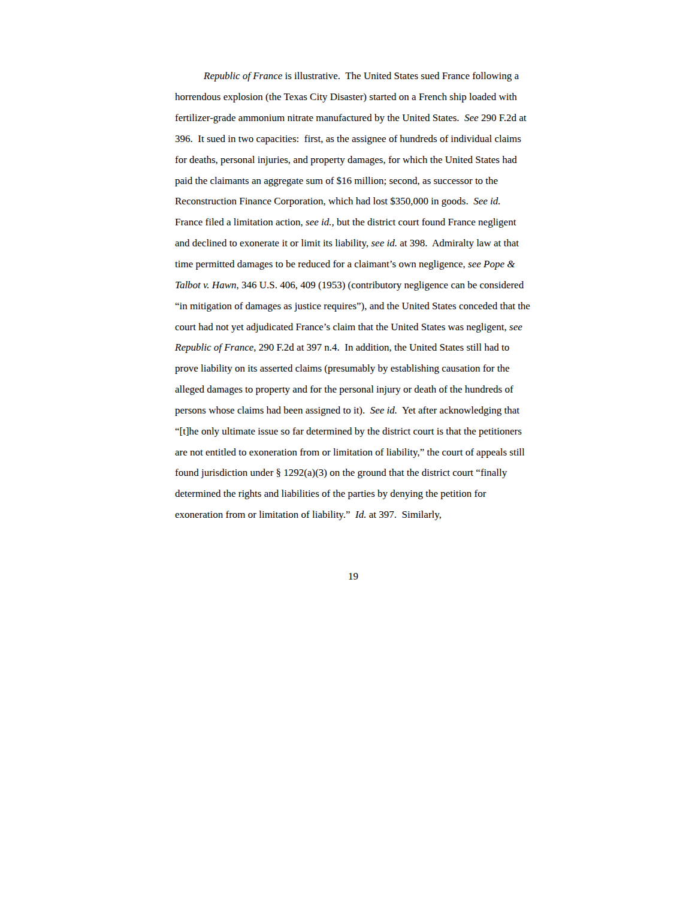Republic of France is illustrative. The United States sued France following a horrendous explosion (the Texas City Disaster) started on a French ship loaded with fertilizer-grade ammonium nitrate manufactured by the United States. See 290 F.2d at 396. It sued in two capacities: first, as the assignee of hundreds of individual claims for deaths, personal injuries, and property damages, for which the United States had paid the claimants an aggregate sum of $16 million; second, as successor to the Reconstruction Finance Corporation, which had lost $350,000 in goods. See id. France filed a limitation action, see id., but the district court found France negligent and declined to exonerate it or limit its liability, see id. at 398. Admiralty law at that time permitted damages to be reduced for a claimant’s own negligence, see Pope & Talbot v. Hawn, 346 U.S. 406, 409 (1953) (contributory negligence can be considered “in mitigation of damages as justice requires”), and the United States conceded that the court had not yet adjudicated France’s claim that the United States was negligent, see Republic of France, 290 F.2d at 397 n.4. In addition, the United States still had to prove liability on its asserted claims (presumably by establishing causation for the alleged damages to property and for the personal injury or death of the hundreds of persons whose claims had been assigned to it). See id. Yet after acknowledging that “[t]he only ultimate issue so far determined by the district court is that the petitioners are not entitled to exoneration from or limitation of liability,” the court of appeals still found jurisdiction under § 1292(a)(3) on the ground that the district court “finally determined the rights and liabilities of the parties by denying the petition for exoneration from or limitation of liability.” Id. at 397. Similarly,
19